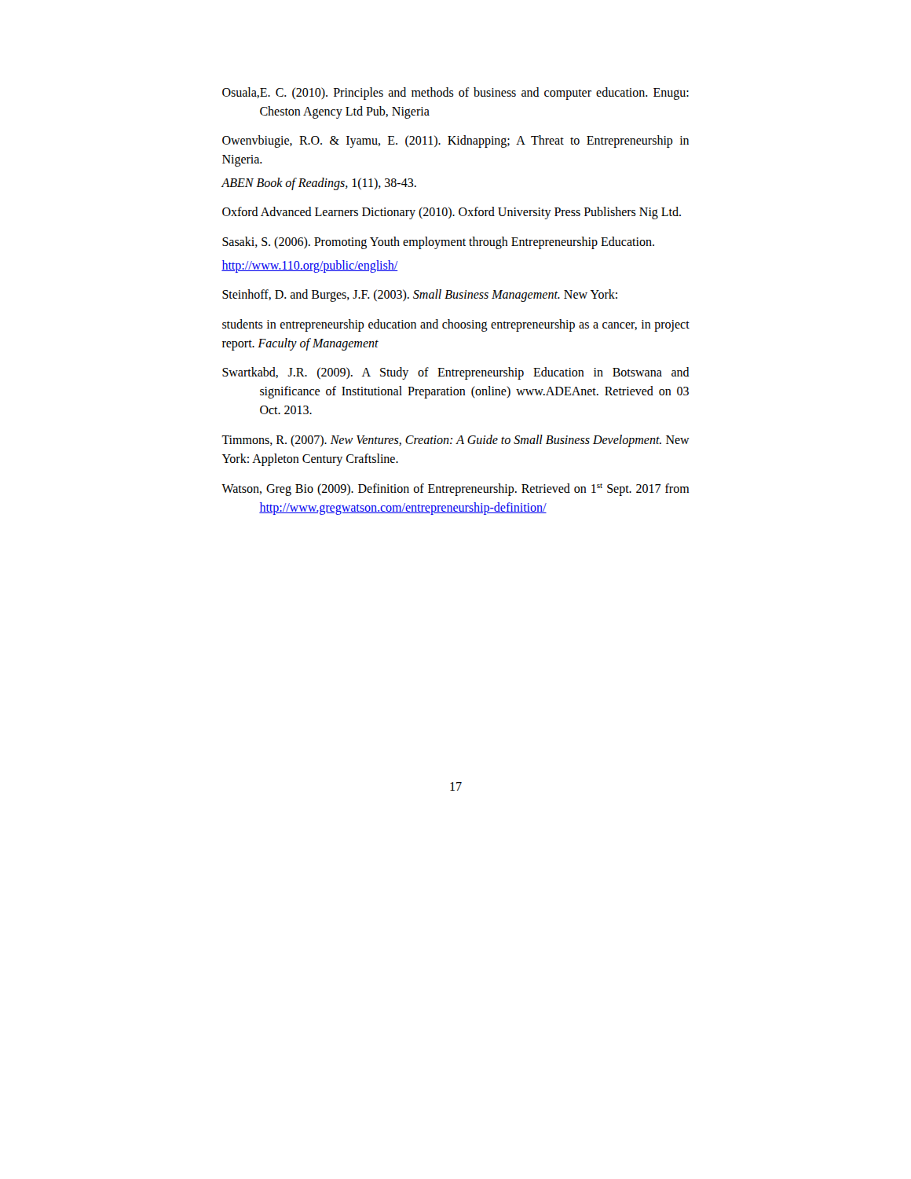Osuala,E. C. (2010). Principles and methods of business and computer education. Enugu: Cheston Agency Ltd Pub, Nigeria
Owenvbiugie, R.O. & Iyamu, E. (2011). Kidnapping; A Threat to Entrepreneurship in Nigeria.
ABEN Book of Readings, 1(11), 38-43.
Oxford Advanced Learners Dictionary (2010). Oxford University Press Publishers Nig Ltd.
Sasaki, S. (2006). Promoting Youth employment through Entrepreneurship Education.
http://www.110.org/public/english/
Steinhoff, D. and Burges, J.F. (2003). Small Business Management. New York:
students in entrepreneurship education and choosing entrepreneurship as a cancer, in project report. Faculty of Management
Swartkabd, J.R. (2009). A Study of Entrepreneurship Education in Botswana and significance of Institutional Preparation (online) www.ADEAnet. Retrieved on 03 Oct. 2013.
Timmons, R. (2007). New Ventures, Creation: A Guide to Small Business Development. New York: Appleton Century Craftsline.
Watson, Greg Bio (2009). Definition of Entrepreneurship. Retrieved on 1st Sept. 2017 from http://www.gregwatson.com/entrepreneurship-definition/
17